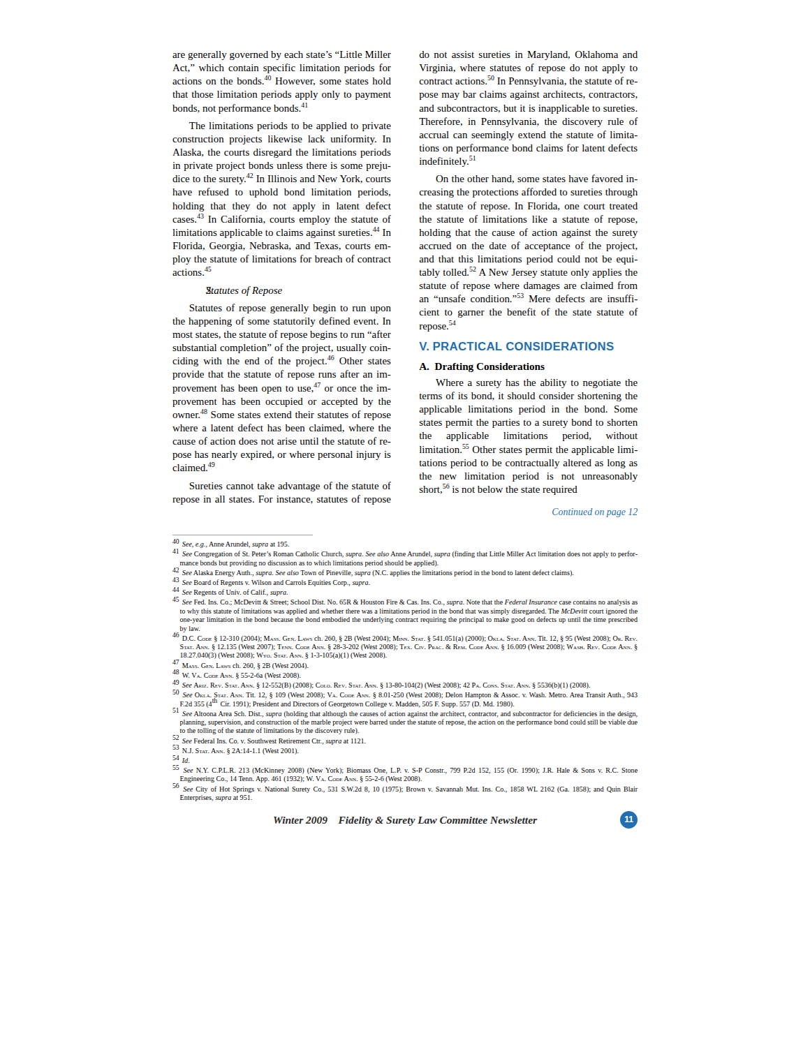are generally governed by each state’s “Little Miller Act,” which contain specific limitation periods for actions on the bonds.40 However, some states hold that those limitation periods apply only to payment bonds, not performance bonds.41
The limitations periods to be applied to private construction projects likewise lack uniformity. In Alaska, the courts disregard the limitations periods in private project bonds unless there is some prejudice to the surety.42 In Illinois and New York, courts have refused to uphold bond limitation periods, holding that they do not apply in latent defect cases.43 In California, courts employ the statute of limitations applicable to claims against sureties.44 In Florida, Georgia, Nebraska, and Texas, courts employ the statute of limitations for breach of contract actions.45
2. Statutes of Repose
Statutes of repose generally begin to run upon the happening of some statutorily defined event. In most states, the statute of repose begins to run “after substantial completion” of the project, usually coinciding with the end of the project.46 Other states provide that the statute of repose runs after an improvement has been open to use,47 or once the improvement has been occupied or accepted by the owner.48 Some states extend their statutes of repose where a latent defect has been claimed, where the cause of action does not arise until the statute of repose has nearly expired, or where personal injury is claimed.49
Sureties cannot take advantage of the statute of repose in all states. For instance, statutes of repose do not assist sureties in Maryland, Oklahoma and Virginia, where statutes of repose do not apply to contract actions.50 In Pennsylvania, the statute of repose may bar claims against architects, contractors, and subcontractors, but it is inapplicable to sureties. Therefore, in Pennsylvania, the discovery rule of accrual can seemingly extend the statute of limitations on performance bond claims for latent defects indefinitely.51
On the other hand, some states have favored increasing the protections afforded to sureties through the statute of repose. In Florida, one court treated the statute of limitations like a statute of repose, holding that the cause of action against the surety accrued on the date of acceptance of the project, and that this limitations period could not be equitably tolled.52 A New Jersey statute only applies the statute of repose where damages are claimed from an “unsafe condition.”53 Mere defects are insufficient to garner the benefit of the state statute of repose.54
V. PRACTICAL CONSIDERATIONS
A. Drafting Considerations
Where a surety has the ability to negotiate the terms of its bond, it should consider shortening the applicable limitations period in the bond. Some states permit the parties to a surety bond to shorten the applicable limitations period, without limitation.55 Other states permit the applicable limitations period to be contractually altered as long as the new limitation period is not unreasonably short,56 is not below the state required
Continued on page 12
40 See, e.g., Anne Arundel, supra at 195.
41 See Congregation of St. Peter’s Roman Catholic Church, supra. See also Anne Arundel, supra (finding that Little Miller Act limitation does not apply to performance bonds but providing no discussion as to which limitations period should be applied).
42 See Alaska Energy Auth., supra. See also Town of Pineville, supra (N.C. applies the limitations period in the bond to latent defect claims).
43 See Board of Regents v. Wilson and Carrols Equities Corp., supra.
44 See Regents of Univ. of Calif., supra.
45 See Fed. Ins. Co.; McDevitt & Street; School Dist. No. 65R & Houston Fire & Cas. Ins. Co., supra. Note that the Federal Insurance case contains no analysis as to why this statute of limitations was applied and whether there was a limitations period in the bond that was simply disregarded. The McDevitt court ignored the one-year limitation in the bond because the bond embodied the underlying contract requiring the principal to make good on defects up until the time prescribed by law.
46 D.C. Code § 12-310 (2004); Mass. Gen. Laws ch. 260, § 2B (West 2004); Minn. Stat. § 541.051(a) (2000); Okla. Stat. Ann. Tit. 12, § 95 (West 2008); Or. Rev. Stat. Ann. § 12.135 (West 2007); Tenn. Code Ann. § 28-3-202 (West 2008); Tex. Civ. Prac. & Rem. Code Ann. § 16.009 (West 2008); Wash. Rev. Code Ann. § 18.27.040(3) (West 2008); Wyo. Stat. Ann. § 1-3-105(a)(1) (West 2008).
47 Mass. Gen. Laws ch. 260, § 2B (West 2004).
48 W. Va. Code Ann. § 55-2-6a (West 2008).
49 See Ariz. Rev. Stat. Ann. § 12-552(B) (2008); Colo. Rev. Stat. Ann. § 13-80-104(2) (West 2008); 42 Pa. Cons. Stat. Ann. § 5536(b)(1) (2008).
50 See Okla. Stat. Ann. Tit. 12, § 109 (West 2008); Va. Code Ann. § 8.01-250 (West 2008); Delon Hampton & Assoc. v. Wash. Metro. Area Transit Auth., 943 F.2d 355 (4th Cir. 1991); President and Directors of Georgetown College v. Madden, 505 F. Supp. 557 (D. Md. 1980).
51 See Altoona Area Sch. Dist., supra (holding that although the causes of action against the architect, contractor, and subcontractor for deficiencies in the design, planning, supervision, and construction of the marble project were barred under the statute of repose, the action on the performance bond could still be viable due to the tolling of the statute of limitations by the discovery rule).
52 See Federal Ins. Co. v. Southwest Retirement Ctr., supra at 1121.
53 N.J. Stat. Ann. § 2A:14-1.1 (West 2001).
54 Id.
55 See N.Y. C.P.L.R. 213 (McKinney 2008) (New York); Biomass One, L.P. v. S-P Constr., 799 P.2d 152, 155 (Or. 1990); J.R. Hale & Sons v. R.C. Stone Engineering Co., 14 Tenn. App. 461 (1932); W. Va. Code Ann. § 55-2-6 (West 2008).
56 See City of Hot Springs v. National Surety Co., 531 S.W.2d 8, 10 (1975); Brown v. Savannah Mut. Ins. Co., 1858 WL 2162 (Ga. 1858); and Quin Blair Enterprises, supra at 951.
Winter 2009 Fidelity & Surety Law Committee Newsletter
11